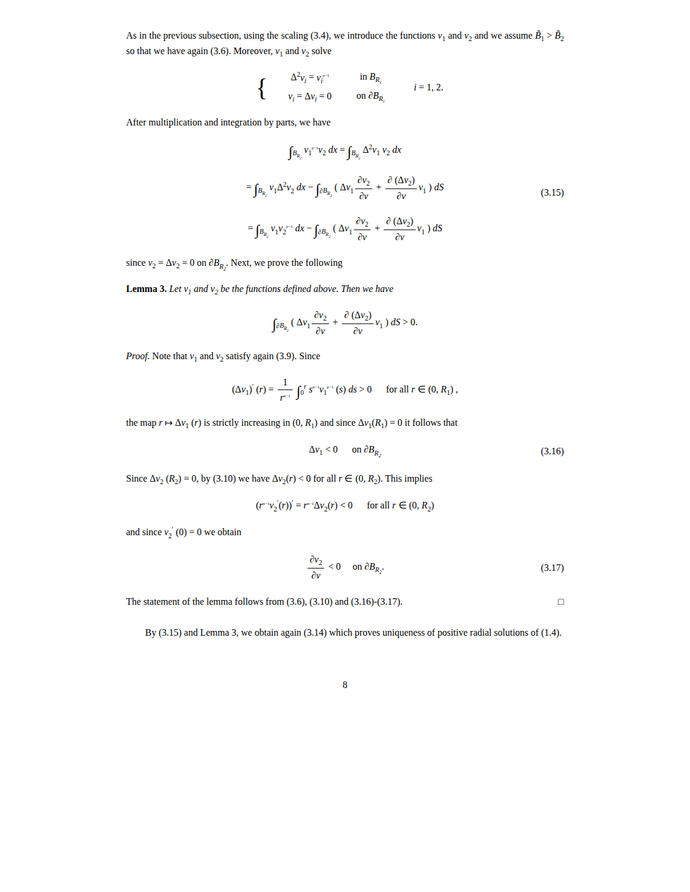As in the previous subsection, using the scaling (3.4), we introduce the functions v1 and v2 and we assume B̃1 > B̃2 so that we have again (3.6). Moreover, v1 and v2 solve
| { | Δ 2 v i = v i p−1 | in B R i | i = 1, 2. |
| v i = Δ v i = 0 | on ∂ B R i |
After multiplication and integration by parts, we have
∫BR2 v1p−1v2 dx = ∫BR2 Δ2v1 v2 dx
= ∫BR2 v1Δ2v2 dx − ∫∂BR2 ( Δv1∂v2∂ν + ∂ (Δv2)∂ν v1 ) dS
= ∫BR2 v1v2p−1 dx − ∫∂BR2 ( Δv1∂v2∂ν + ∂ (Δv2)∂ν v1 ) dS (3.15)
since v2 = Δv2 = 0 on ∂BR2. Next, we prove the following
Lemma 3. Let v1 and v2 be the functions defined above. Then we have
∫∂BR2 ( Δv1∂v2∂ν + ∂ (Δv2)∂ν v1 ) dS > 0.
Proof. Note that v1 and v2 satisfy again (3.9). Since
(Δv1)′ (r) = 1 rn−1 ∫0r sn−1v1p−1 (s) ds > 0 for all r ∈ (0, R1) ,
the map r ↦ Δv1 (r) is strictly increasing in (0, R1) and since Δv1(R1) = 0 it follows that
Δv1 < 0 on ∂BR2 (3.16)
Since Δv2 (R2) = 0, by (3.10) we have Δv2(r) < 0 for all r ∈ (0, R2). This implies
(rn−1v2′(r))′ = rn−1Δv2(r) < 0 for all r ∈ (0, R2)
and since v2′ (0) = 0 we obtain
∂v2∂ν < 0 on ∂BR2. (3.17)
The statement of the lemma follows from (3.6), (3.10) and (3.16)-(3.17). □
By (3.15) and Lemma 3, we obtain again (3.14) which proves uniqueness of positive radial solutions of (1.4).
8